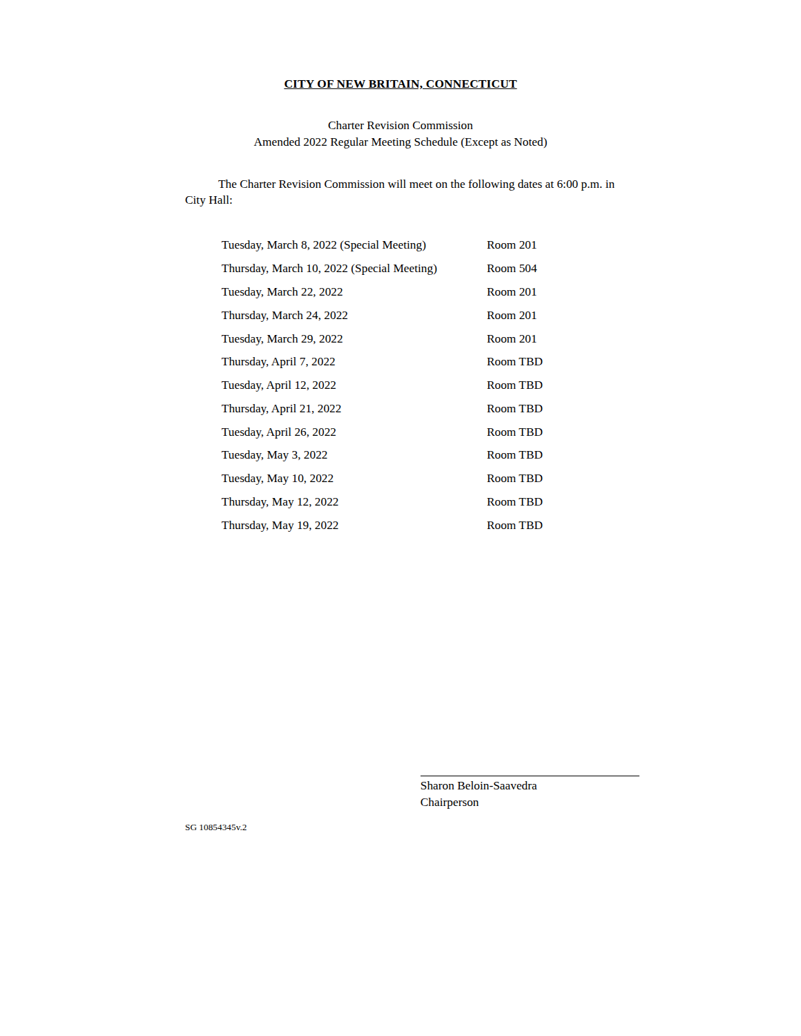CITY OF NEW BRITAIN, CONNECTICUT
Charter Revision Commission
Amended 2022 Regular Meeting Schedule (Except as Noted)
The Charter Revision Commission will meet on the following dates at 6:00 p.m. in City Hall:
| Tuesday, March 8, 2022 (Special Meeting) | Room 201 |
| Thursday, March 10, 2022 (Special Meeting) | Room 504 |
| Tuesday, March 22, 2022 | Room 201 |
| Thursday, March 24, 2022 | Room 201 |
| Tuesday, March 29, 2022 | Room 201 |
| Thursday, April 7, 2022 | Room TBD |
| Tuesday, April 12, 2022 | Room TBD |
| Thursday, April 21, 2022 | Room TBD |
| Tuesday, April 26, 2022 | Room TBD |
| Tuesday, May 3, 2022 | Room TBD |
| Tuesday, May 10, 2022 | Room TBD |
| Thursday, May 12, 2022 | Room TBD |
| Thursday, May 19, 2022 | Room TBD |
Sharon Beloin-Saavedra
Chairperson
SG 10854345v.2